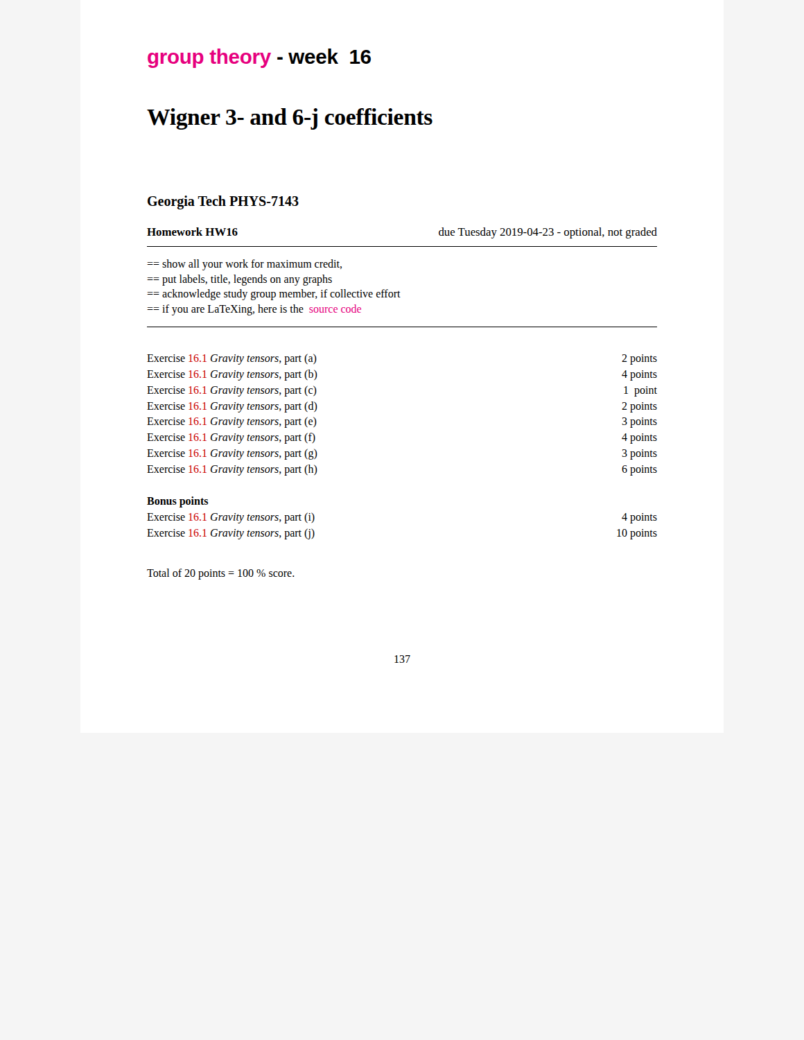group theory - week 16
Wigner 3- and 6-j coefficients
Georgia Tech PHYS-7143
Homework HW16 due Tuesday 2019-04-23 - optional, not graded
== show all your work for maximum credit,
== put labels, title, legends on any graphs
== acknowledge study group member, if collective effort
== if you are LaTeXing, here is the source code
Exercise 16.1 Gravity tensors, part (a) 2 points
Exercise 16.1 Gravity tensors, part (b) 4 points
Exercise 16.1 Gravity tensors, part (c) 1 point
Exercise 16.1 Gravity tensors, part (d) 2 points
Exercise 16.1 Gravity tensors, part (e) 3 points
Exercise 16.1 Gravity tensors, part (f) 4 points
Exercise 16.1 Gravity tensors, part (g) 3 points
Exercise 16.1 Gravity tensors, part (h) 6 points
Bonus points
Exercise 16.1 Gravity tensors, part (i) 4 points
Exercise 16.1 Gravity tensors, part (j) 10 points
Total of 20 points = 100 % score.
137